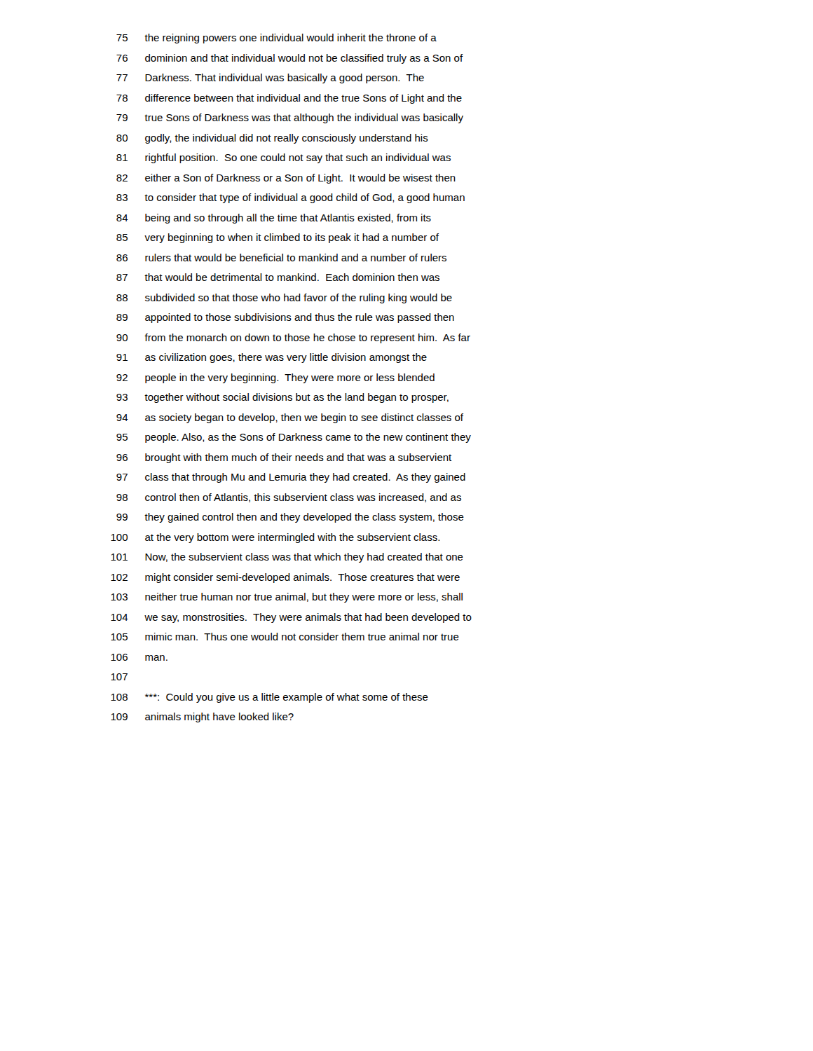the reigning powers one individual would inherit the throne of a
dominion and that individual would not be classified truly as a Son of
Darkness. That individual was basically a good person. The
difference between that individual and the true Sons of Light and the
true Sons of Darkness was that although the individual was basically
godly, the individual did not really consciously understand his
rightful position. So one could not say that such an individual was
either a Son of Darkness or a Son of Light. It would be wisest then
to consider that type of individual a good child of God, a good human
being and so through all the time that Atlantis existed, from its
very beginning to when it climbed to its peak it had a number of
rulers that would be beneficial to mankind and a number of rulers
that would be detrimental to mankind. Each dominion then was
subdivided so that those who had favor of the ruling king would be
appointed to those subdivisions and thus the rule was passed then
from the monarch on down to those he chose to represent him. As far
as civilization goes, there was very little division amongst the
people in the very beginning. They were more or less blended
together without social divisions but as the land began to prosper,
as society began to develop, then we begin to see distinct classes of
people. Also, as the Sons of Darkness came to the new continent they
brought with them much of their needs and that was a subservient
class that through Mu and Lemuria they had created. As they gained
control then of Atlantis, this subservient class was increased, and as
they gained control then and they developed the class system, those
at the very bottom were intermingled with the subservient class.
Now, the subservient class was that which they had created that one
might consider semi-developed animals. Those creatures that were
neither true human nor true animal, but they were more or less, shall
we say, monstrosities. They were animals that had been developed to
mimic man. Thus one would not consider them true animal nor true
man.
***: Could you give us a little example of what some of these
animals might have looked like?